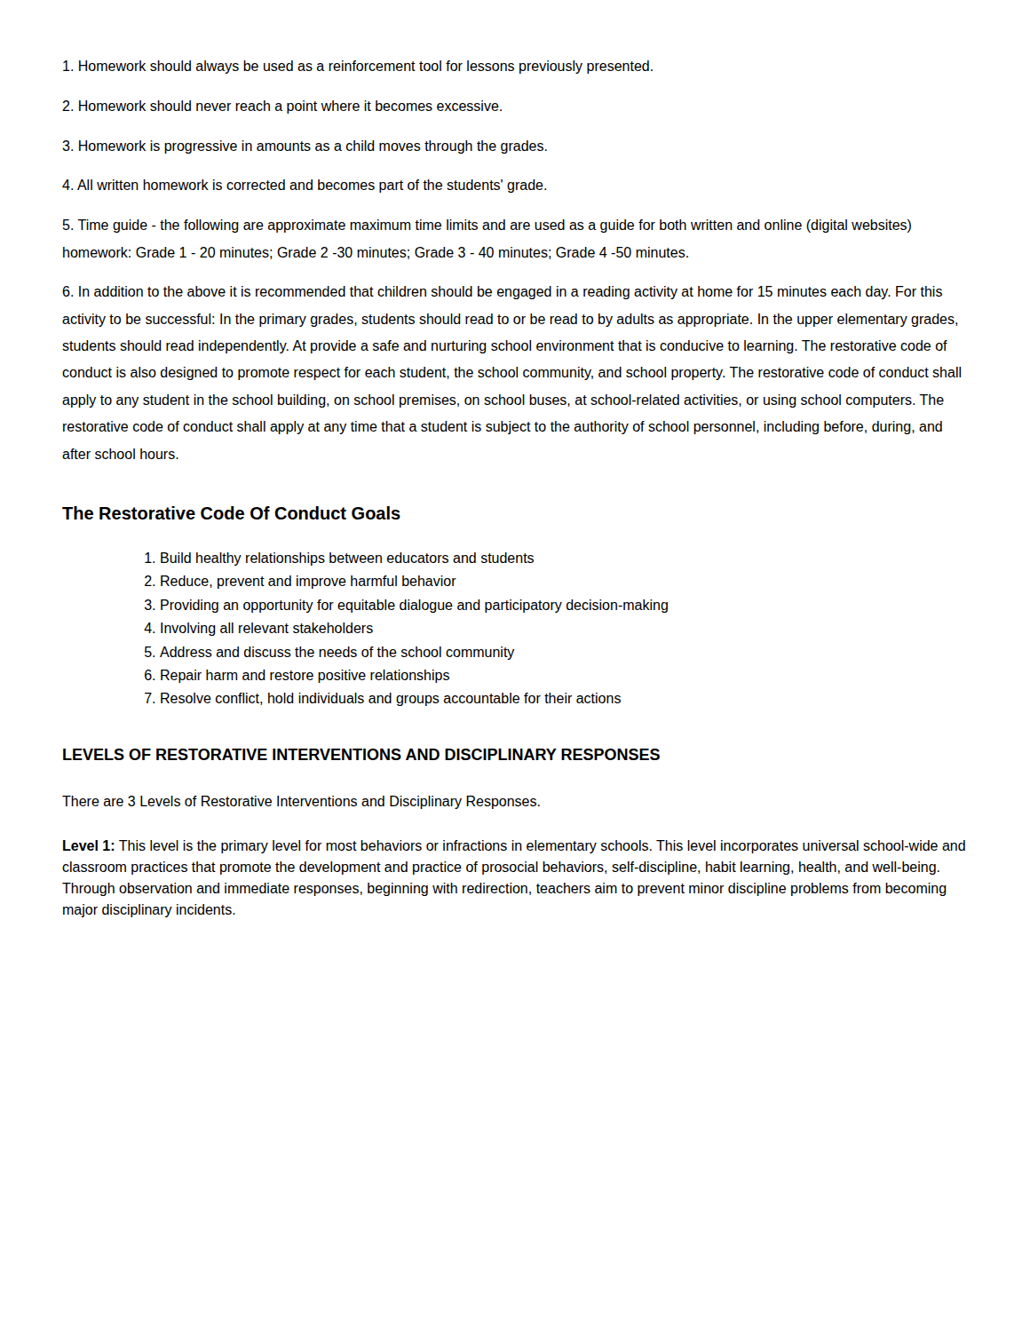1. Homework should always be used as a reinforcement tool for lessons previously presented.
2. Homework should never reach a point where it becomes excessive.
3. Homework is progressive in amounts as a child moves through the grades.
4. All written homework is corrected and becomes part of the students' grade.
5. Time guide - the following are approximate maximum time limits and are used as a guide for both written and online (digital websites) homework: Grade 1 - 20 minutes; Grade 2 -30 minutes; Grade 3 - 40 minutes; Grade 4 -50 minutes.
6. In addition to the above it is recommended that children should be engaged in a reading activity at home for 15 minutes each day. For this activity to be successful: In the primary grades, students should read to or be read to by adults as appropriate. In the upper elementary grades, students should read independently. At provide a safe and nurturing school environment that is conducive to learning. The restorative code of conduct is also designed to promote respect for each student, the school community, and school property. The restorative code of conduct shall apply to any student in the school building, on school premises, on school buses, at school-related activities, or using school computers. The restorative code of conduct shall apply at any time that a student is subject to the authority of school personnel, including before, during, and after school hours.
The Restorative Code Of Conduct Goals
Build healthy relationships between educators and students
Reduce, prevent and improve harmful behavior
Providing an opportunity for equitable dialogue and participatory decision-making
Involving all relevant stakeholders
Address and discuss the needs of the school community
Repair harm and restore positive relationships
Resolve conflict, hold individuals and groups accountable for their actions
LEVELS OF RESTORATIVE INTERVENTIONS AND DISCIPLINARY RESPONSES
There are 3 Levels of Restorative Interventions and Disciplinary Responses.
Level 1: This level is the primary level for most behaviors or infractions in elementary schools. This level incorporates universal school-wide and classroom practices that promote the development and practice of prosocial behaviors, self-discipline, habit learning, health, and well-being. Through observation and immediate responses, beginning with redirection, teachers aim to prevent minor discipline problems from becoming major disciplinary incidents.